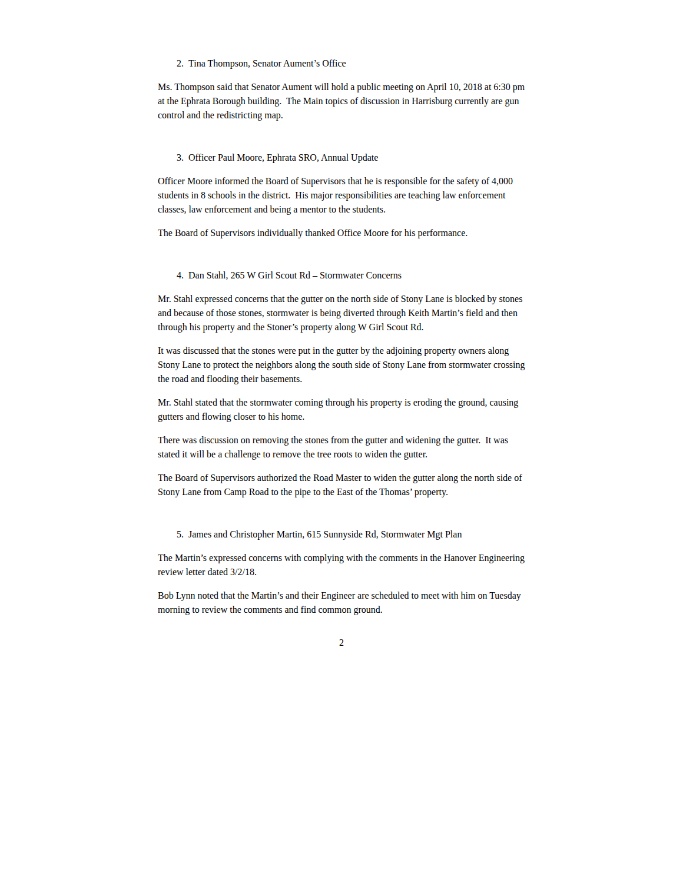Tina Thompson, Senator Aument’s Office
Ms. Thompson said that Senator Aument will hold a public meeting on April 10, 2018 at 6:30 pm at the Ephrata Borough building. The Main topics of discussion in Harrisburg currently are gun control and the redistricting map.
Officer Paul Moore, Ephrata SRO, Annual Update
Officer Moore informed the Board of Supervisors that he is responsible for the safety of 4,000 students in 8 schools in the district. His major responsibilities are teaching law enforcement classes, law enforcement and being a mentor to the students.
The Board of Supervisors individually thanked Office Moore for his performance.
Dan Stahl, 265 W Girl Scout Rd – Stormwater Concerns
Mr. Stahl expressed concerns that the gutter on the north side of Stony Lane is blocked by stones and because of those stones, stormwater is being diverted through Keith Martin’s field and then through his property and the Stoner’s property along W Girl Scout Rd.
It was discussed that the stones were put in the gutter by the adjoining property owners along Stony Lane to protect the neighbors along the south side of Stony Lane from stormwater crossing the road and flooding their basements.
Mr. Stahl stated that the stormwater coming through his property is eroding the ground, causing gutters and flowing closer to his home.
There was discussion on removing the stones from the gutter and widening the gutter. It was stated it will be a challenge to remove the tree roots to widen the gutter.
The Board of Supervisors authorized the Road Master to widen the gutter along the north side of Stony Lane from Camp Road to the pipe to the East of the Thomas’ property.
James and Christopher Martin, 615 Sunnyside Rd, Stormwater Mgt Plan
The Martin’s expressed concerns with complying with the comments in the Hanover Engineering review letter dated 3/2/18.
Bob Lynn noted that the Martin’s and their Engineer are scheduled to meet with him on Tuesday morning to review the comments and find common ground.
2